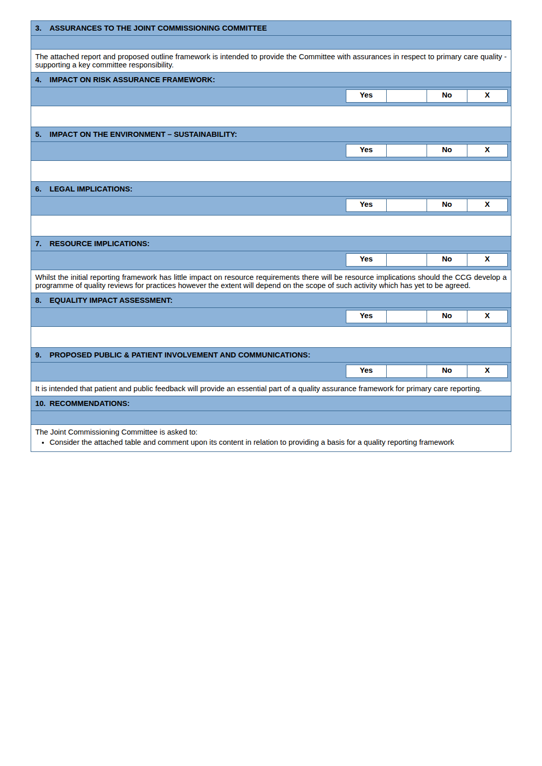| 3. ASSURANCES TO THE JOINT COMMISSIONING COMMITTEE |
| The attached report and proposed outline framework is intended to provide the Committee with assurances in respect to primary care quality - supporting a key committee responsibility. |
| 4. IMPACT ON RISK ASSURANCE FRAMEWORK: |
| / Yes / / No / X / |
| 5. IMPACT ON THE ENVIRONMENT – SUSTAINABILITY: |
| / Yes / / No / X / |
| 6. LEGAL IMPLICATIONS: |
| / Yes / / No / X / |
| 7. RESOURCE IMPLICATIONS: |
| / Yes / / No / X / |
| Whilst the initial reporting framework has little impact on resource requirements there will be resource implications should the CCG develop a programme of quality reviews for practices however the extent will depend on the scope of such activity which has yet to be agreed. |
| 8. EQUALITY IMPACT ASSESSMENT: |
| / Yes / / No / X / |
| 9. PROPOSED PUBLIC & PATIENT INVOLVEMENT AND COMMUNICATIONS: |
| / Yes / / No / X / |
| It is intended that patient and public feedback will provide an essential part of a quality assurance framework for primary care reporting. |
| 10. RECOMMENDATIONS: |
| The Joint Commissioning Committee is asked to: Consider the attached table and comment upon its content in relation to providing a basis for a quality reporting framework |